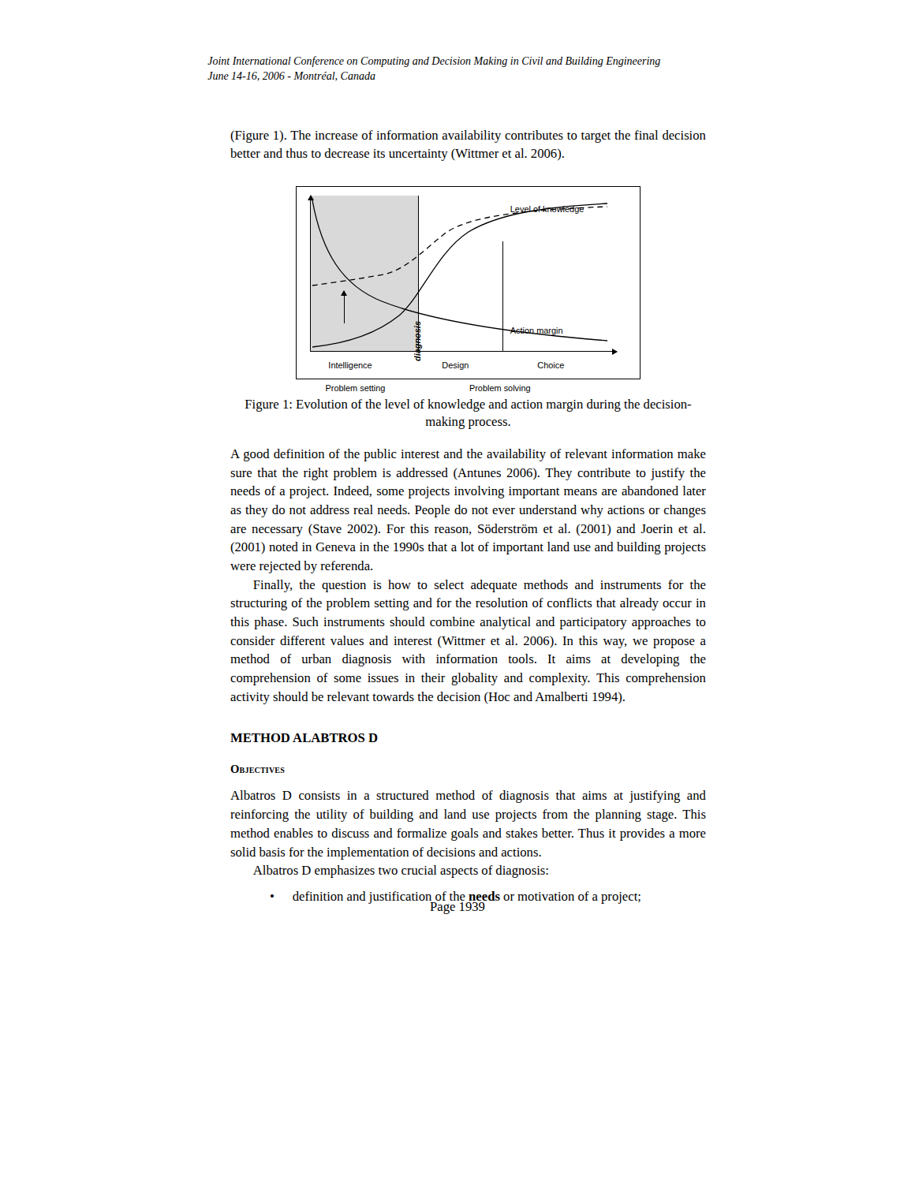Joint International Conference on Computing and Decision Making in Civil and Building Engineering
June 14-16, 2006 - Montréal, Canada
(Figure 1). The increase of information availability contributes to target the final decision better and thus to decrease its uncertainty (Wittmer et al. 2006).
Level of knowledge
Action margin
Intelligence
Design
Choice
Problem setting
Problem solving
diagnosis
Figure 1: Evolution of the level of knowledge and action margin during the decision-making process.
A good definition of the public interest and the availability of relevant information make sure that the right problem is addressed (Antunes 2006). They contribute to justify the needs of a project. Indeed, some projects involving important means are abandoned later as they do not address real needs. People do not ever understand why actions or changes are necessary (Stave 2002). For this reason, Söderström et al. (2001) and Joerin et al. (2001) noted in Geneva in the 1990s that a lot of important land use and building projects were rejected by referenda.
Finally, the question is how to select adequate methods and instruments for the structuring of the problem setting and for the resolution of conflicts that already occur in this phase. Such instruments should combine analytical and participatory approaches to consider different values and interest (Wittmer et al. 2006). In this way, we propose a method of urban diagnosis with information tools. It aims at developing the comprehension of some issues in their globality and complexity. This comprehension activity should be relevant towards the decision (Hoc and Amalberti 1994).
METHOD ALABTROS D
Objectives
Albatros D consists in a structured method of diagnosis that aims at justifying and reinforcing the utility of building and land use projects from the planning stage. This method enables to discuss and formalize goals and stakes better. Thus it provides a more solid basis for the implementation of decisions and actions.
Albatros D emphasizes two crucial aspects of diagnosis:
definition and justification of the needs or motivation of a project;
Page 1939